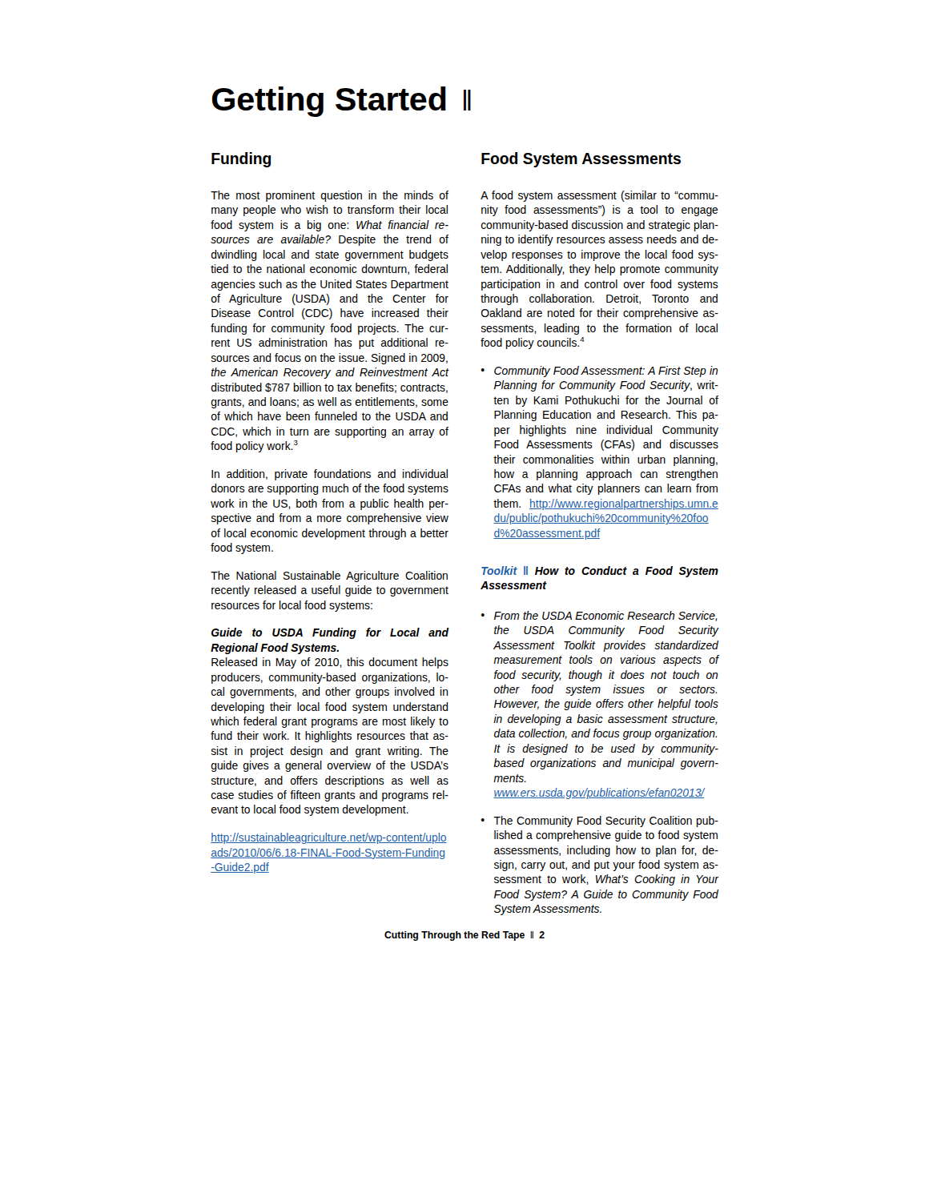Getting Started ‖
Funding
The most prominent question in the minds of many people who wish to transform their local food system is a big one: What financial resources are available? Despite the trend of dwindling local and state government budgets tied to the national economic downturn, federal agencies such as the United States Department of Agriculture (USDA) and the Center for Disease Control (CDC) have increased their funding for community food projects. The current US administration has put additional resources and focus on the issue. Signed in 2009, the American Recovery and Reinvestment Act distributed $787 billion to tax benefits; contracts, grants, and loans; as well as entitlements, some of which have been funneled to the USDA and CDC, which in turn are supporting an array of food policy work.3
In addition, private foundations and individual donors are supporting much of the food systems work in the US, both from a public health perspective and from a more comprehensive view of local economic development through a better food system.
The National Sustainable Agriculture Coalition recently released a useful guide to government resources for local food systems:
Guide to USDA Funding for Local and Regional Food Systems.
Released in May of 2010, this document helps producers, community-based organizations, local governments, and other groups involved in developing their local food system understand which federal grant programs are most likely to fund their work. It highlights resources that assist in project design and grant writing. The guide gives a general overview of the USDA’s structure, and offers descriptions as well as case studies of fifteen grants and programs relevant to local food system development.
http://sustainableagriculture.net/wp-content/uploads/2010/06/6.18-FINAL-Food-System-Funding-Guide2.pdf
Food System Assessments
A food system assessment (similar to “community food assessments”) is a tool to engage community-based discussion and strategic planning to identify resources assess needs and develop responses to improve the local food system. Additionally, they help promote community participation in and control over food systems through collaboration. Detroit, Toronto and Oakland are noted for their comprehensive assessments, leading to the formation of local food policy councils.4
Community Food Assessment: A First Step in Planning for Community Food Security, written by Kami Pothukuchi for the Journal of Planning Education and Research. This paper highlights nine individual Community Food Assessments (CFAs) and discusses their commonalities within urban planning, how a planning approach can strengthen CFAs and what city planners can learn from them. http://www.regionalpartnerships.umn.edu/public/pothukuchi%20community%20food%20assessment.pdf
Toolkit ‖ How to Conduct a Food System Assessment
From the USDA Economic Research Service, the USDA Community Food Security Assessment Toolkit provides standardized measurement tools on various aspects of food security, though it does not touch on other food system issues or sectors. However, the guide offers other helpful tools in developing a basic assessment structure, data collection, and focus group organization. It is designed to be used by community-based organizations and municipal governments.
www.ers.usda.gov/publications/efan02013/
The Community Food Security Coalition published a comprehensive guide to food system assessments, including how to plan for, design, carry out, and put your food system assessment to work, What’s Cooking in Your Food System? A Guide to Community Food System Assessments.
Cutting Through the Red Tape ‖ 2